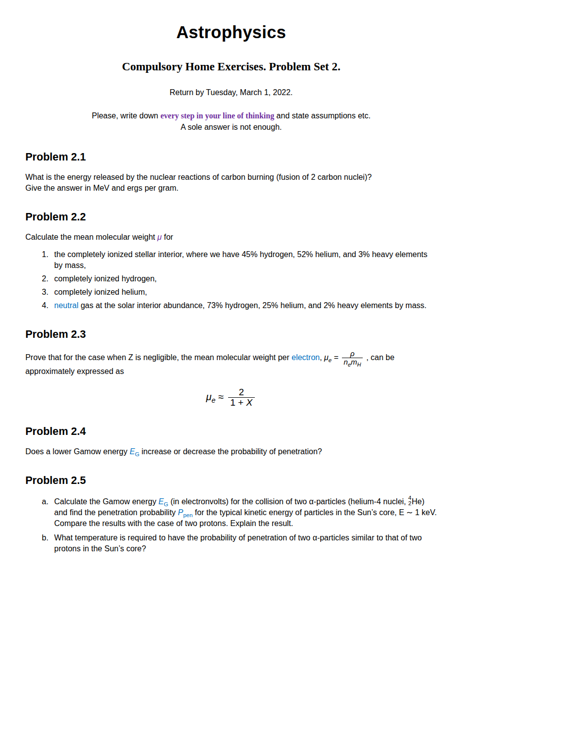Astrophysics
Compulsory Home Exercises. Problem Set 2.
Return by Tuesday, March 1, 2022.
Please, write down every step in your line of thinking and state assumptions etc.
A sole answer is not enough.
Problem 2.1
What is the energy released by the nuclear reactions of carbon burning (fusion of 2 carbon nuclei)?
Give the answer in MeV and ergs per gram.
Problem 2.2
Calculate the mean molecular weight μ for
the completely ionized stellar interior, where we have 45% hydrogen, 52% helium, and 3% heavy elements by mass,
completely ionized hydrogen,
completely ionized helium,
neutral gas at the solar interior abundance, 73% hydrogen, 25% helium, and 2% heavy elements by mass.
Problem 2.3
Prove that for the case when Z is negligible, the mean molecular weight per electron, μe = ρnemH , can be approximately expressed as
μe ≈ 21 + X
Problem 2.4
Does a lower Gamow energy EG increase or decrease the probability of penetration?
Problem 2.5
Calculate the Gamow energy EG (in electronvolts) for the collision of two α-particles (helium-4 nuclei, 42 He) and find the penetration probability Ppen for the typical kinetic energy of particles in the Sun’s core, E ∼ 1 keV. Compare the results with the case of two protons. Explain the result.
What temperature is required to have the probability of penetration of two α-particles similar to that of two protons in the Sun’s core?